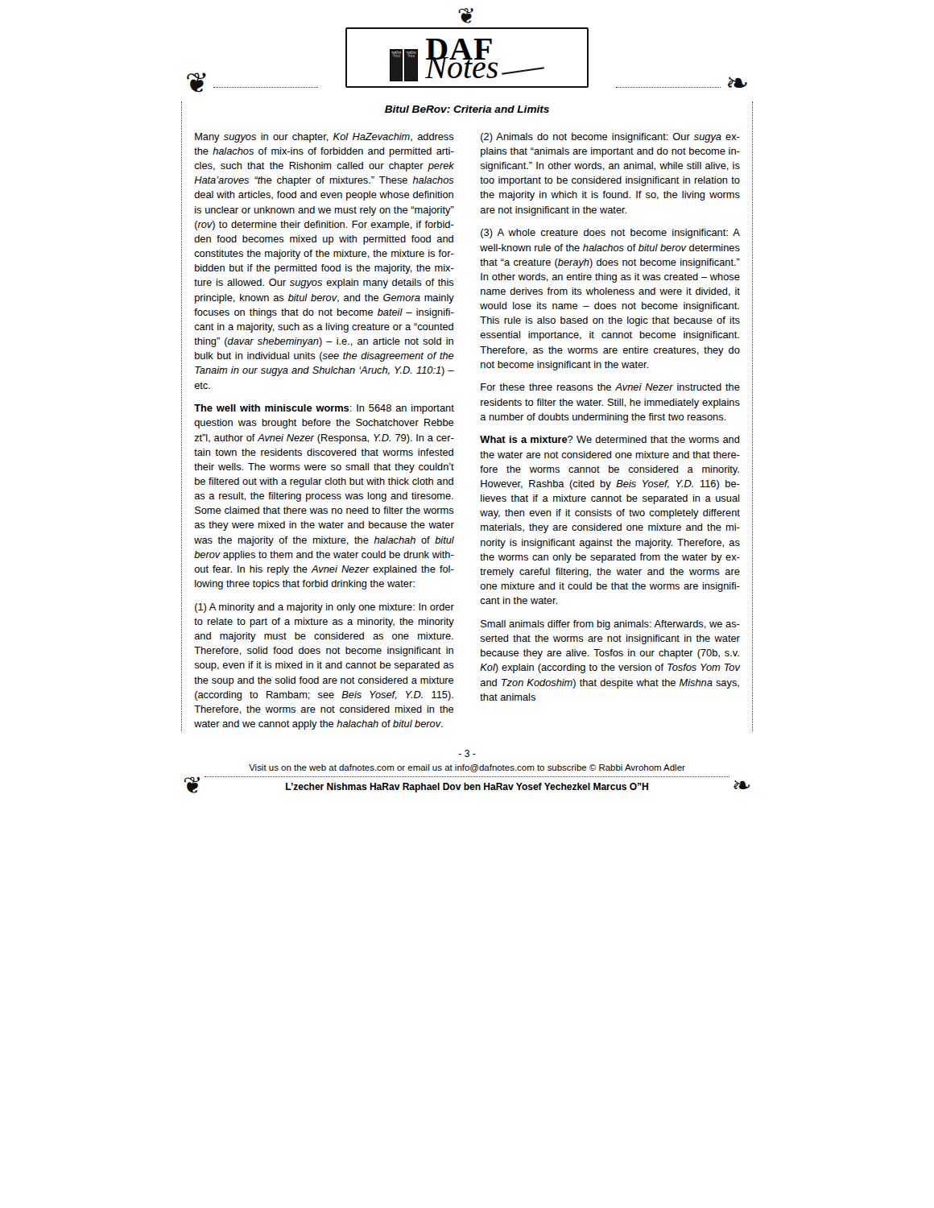❦ ❧
תלמוד בבלי
תלמוד בבלי
DAF Notes
Bitul BeRov: Criteria and Limits
Many sugyos in our chapter, Kol HaZevachim, address the halachos of mix-ins of forbidden and permitted articles, such that the Rishonim called our chapter perek Hata’aroves “the chapter of mixtures.” These halachos deal with articles, food and even people whose definition is unclear or unknown and we must rely on the “majority” (rov) to determine their definition. For example, if forbidden food becomes mixed up with permitted food and constitutes the majority of the mixture, the mixture is forbidden but if the permitted food is the majority, the mixture is allowed. Our sugyos explain many details of this principle, known as bitul berov, and the Gemora mainly focuses on things that do not become bateil – insignificant in a majority, such as a living creature or a “counted thing” (davar shebeminyan) – i.e., an article not sold in bulk but in individual units (see the disagreement of the Tanaim in our sugya and Shulchan ‘Aruch, Y.D. 110:1) – etc.
The well with miniscule worms: In 5648 an important question was brought before the Sochatchover Rebbe zt”l, author of Avnei Nezer (Responsa, Y.D. 79). In a certain town the residents discovered that worms infested their wells. The worms were so small that they couldn’t be filtered out with a regular cloth but with thick cloth and as a result, the filtering process was long and tiresome. Some claimed that there was no need to filter the worms as they were mixed in the water and because the water was the majority of the mixture, the halachah of bitul berov applies to them and the water could be drunk without fear. In his reply the Avnei Nezer explained the following three topics that forbid drinking the water:
(1) A minority and a majority in only one mixture: In order to relate to part of a mixture as a minority, the minority and majority must be considered as one mixture. Therefore, solid food does not become insignificant in soup, even if it is mixed in it and cannot be separated as the soup and the solid food are not considered a mixture (according to Rambam; see Beis Yosef, Y.D. 115). Therefore, the worms are not considered mixed in the water and we cannot apply the halachah of bitul berov.
(2) Animals do not become insignificant: Our sugya explains that “animals are important and do not become insignificant.” In other words, an animal, while still alive, is too important to be considered insignificant in relation to the majority in which it is found. If so, the living worms are not insignificant in the water.
(3) A whole creature does not become insignificant: A well-known rule of the halachos of bitul berov determines that “a creature (berayh) does not become insignificant.” In other words, an entire thing as it was created – whose name derives from its wholeness and were it divided, it would lose its name – does not become insignificant. This rule is also based on the logic that because of its essential importance, it cannot become insignificant. Therefore, as the worms are entire creatures, they do not become insignificant in the water.
For these three reasons the Avnei Nezer instructed the residents to filter the water. Still, he immediately explains a number of doubts undermining the first two reasons.
What is a mixture? We determined that the worms and the water are not considered one mixture and that therefore the worms cannot be considered a minority. However, Rashba (cited by Beis Yosef, Y.D. 116) believes that if a mixture cannot be separated in a usual way, then even if it consists of two completely different materials, they are considered one mixture and the minority is insignificant against the majority. Therefore, as the worms can only be separated from the water by extremely careful filtering, the water and the worms are one mixture and it could be that the worms are insignificant in the water.
Small animals differ from big animals: Afterwards, we asserted that the worms are not insignificant in the water because they are alive. Tosfos in our chapter (70b, s.v. Kol) explain (according to the version of Tosfos Yom Tov and Tzon Kodoshim) that despite what the Mishna says, that animals
❦ ❧
- 3 -
Visit us on the web at dafnotes.com or email us at info@dafnotes.com to subscribe © Rabbi Avrohom Adler
L’zecher Nishmas HaRav Raphael Dov ben HaRav Yosef Yechezkel Marcus O”H